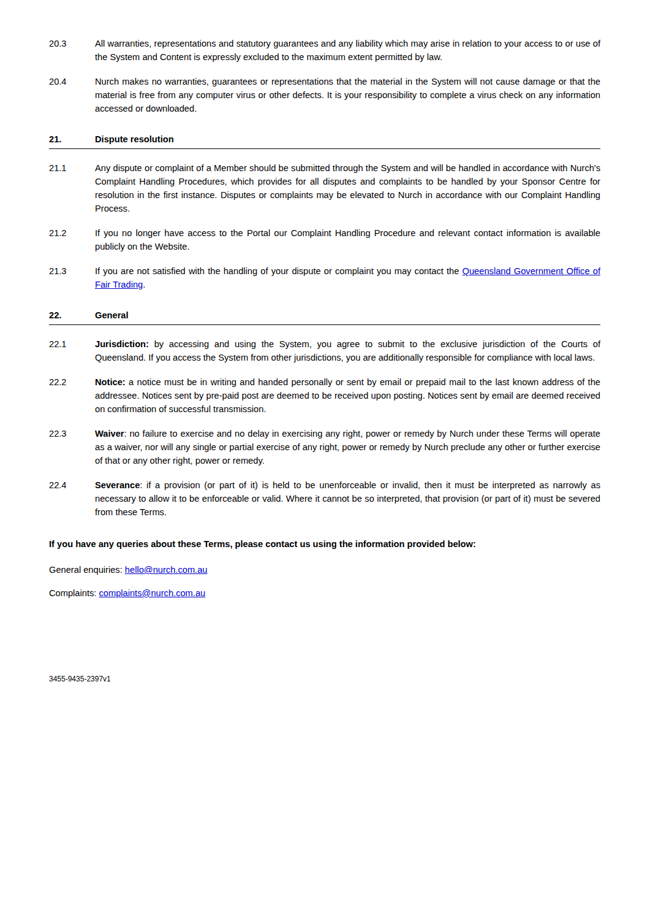20.3
All warranties, representations and statutory guarantees and any liability which may arise in relation to your access to or use of the System and Content is expressly excluded to the maximum extent permitted by law.
20.4
Nurch makes no warranties, guarantees or representations that the material in the System will not cause damage or that the material is free from any computer virus or other defects. It is your responsibility to complete a virus check on any information accessed or downloaded.
21. Dispute resolution
21.1
Any dispute or complaint of a Member should be submitted through the System and will be handled in accordance with Nurch's Complaint Handling Procedures, which provides for all disputes and complaints to be handled by your Sponsor Centre for resolution in the first instance. Disputes or complaints may be elevated to Nurch in accordance with our Complaint Handling Process.
21.2
If you no longer have access to the Portal our Complaint Handling Procedure and relevant contact information is available publicly on the Website.
21.3
If you are not satisfied with the handling of your dispute or complaint you may contact the Queensland Government Office of Fair Trading.
22. General
22.1
Jurisdiction: by accessing and using the System, you agree to submit to the exclusive jurisdiction of the Courts of Queensland. If you access the System from other jurisdictions, you are additionally responsible for compliance with local laws.
22.2
Notice: a notice must be in writing and handed personally or sent by email or prepaid mail to the last known address of the addressee. Notices sent by pre-paid post are deemed to be received upon posting. Notices sent by email are deemed received on confirmation of successful transmission.
22.3
Waiver: no failure to exercise and no delay in exercising any right, power or remedy by Nurch under these Terms will operate as a waiver, nor will any single or partial exercise of any right, power or remedy by Nurch preclude any other or further exercise of that or any other right, power or remedy.
22.4
Severance: if a provision (or part of it) is held to be unenforceable or invalid, then it must be interpreted as narrowly as necessary to allow it to be enforceable or valid. Where it cannot be so interpreted, that provision (or part of it) must be severed from these Terms.
If you have any queries about these Terms, please contact us using the information provided below:
General enquiries: hello@nurch.com.au
Complaints: complaints@nurch.com.au
3455-9435-2397v1